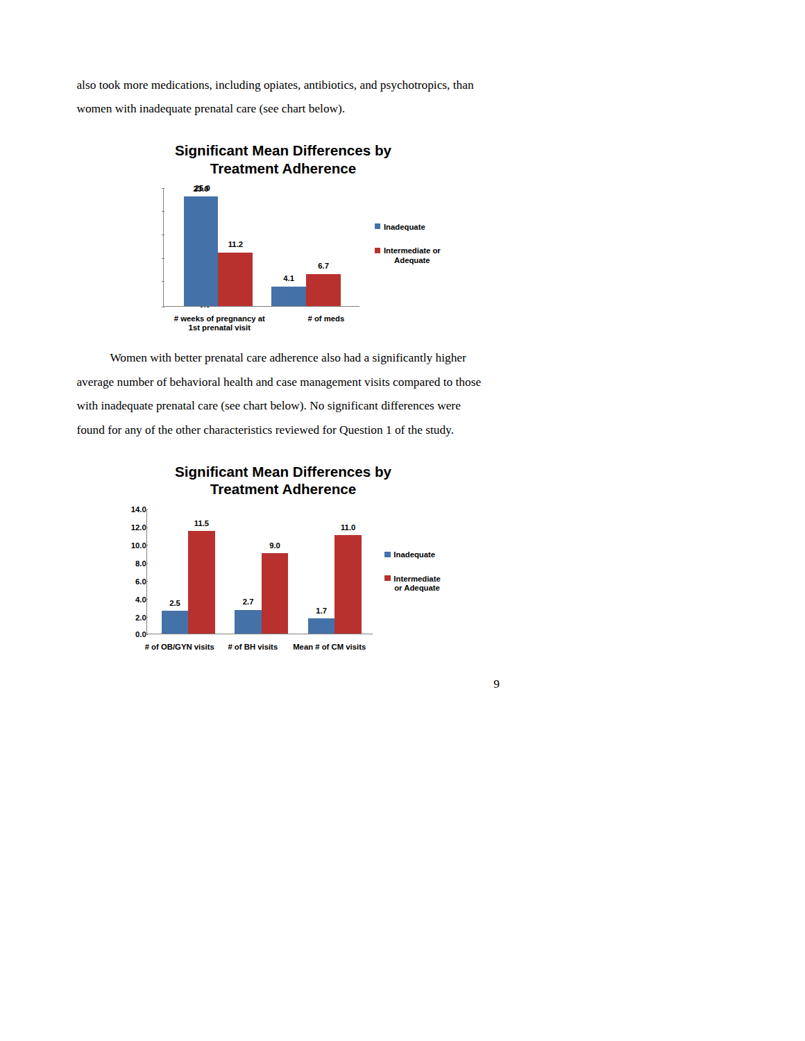also took more medications, including opiates, antibiotics, and psychotropics, than women with inadequate prenatal care (see chart below).
Significant Mean Differences by
Treatment Adherence
25.0
20.0
15.0
10.0
5.0
0.0
23.0
11.2
4.1
6.7
# weeks of pregnancy at
1st prenatal visit
# of meds
Inadequate
Intermediate or
Adequate
Women with better prenatal care adherence also had a significantly higher average number of behavioral health and case management visits compared to those with inadequate prenatal care (see chart below). No significant differences were found for any of the other characteristics reviewed for Question 1 of the study.
Significant Mean Differences by
Treatment Adherence
14.0
12.0
10.0
8.0
6.0
4.0
2.0
0.0
2.5
11.5
2.7
9.0
1.7
11.0
# of OB/GYN visits
# of BH visits
Mean # of CM visits
Inadequate
Intermediate
or Adequate
9